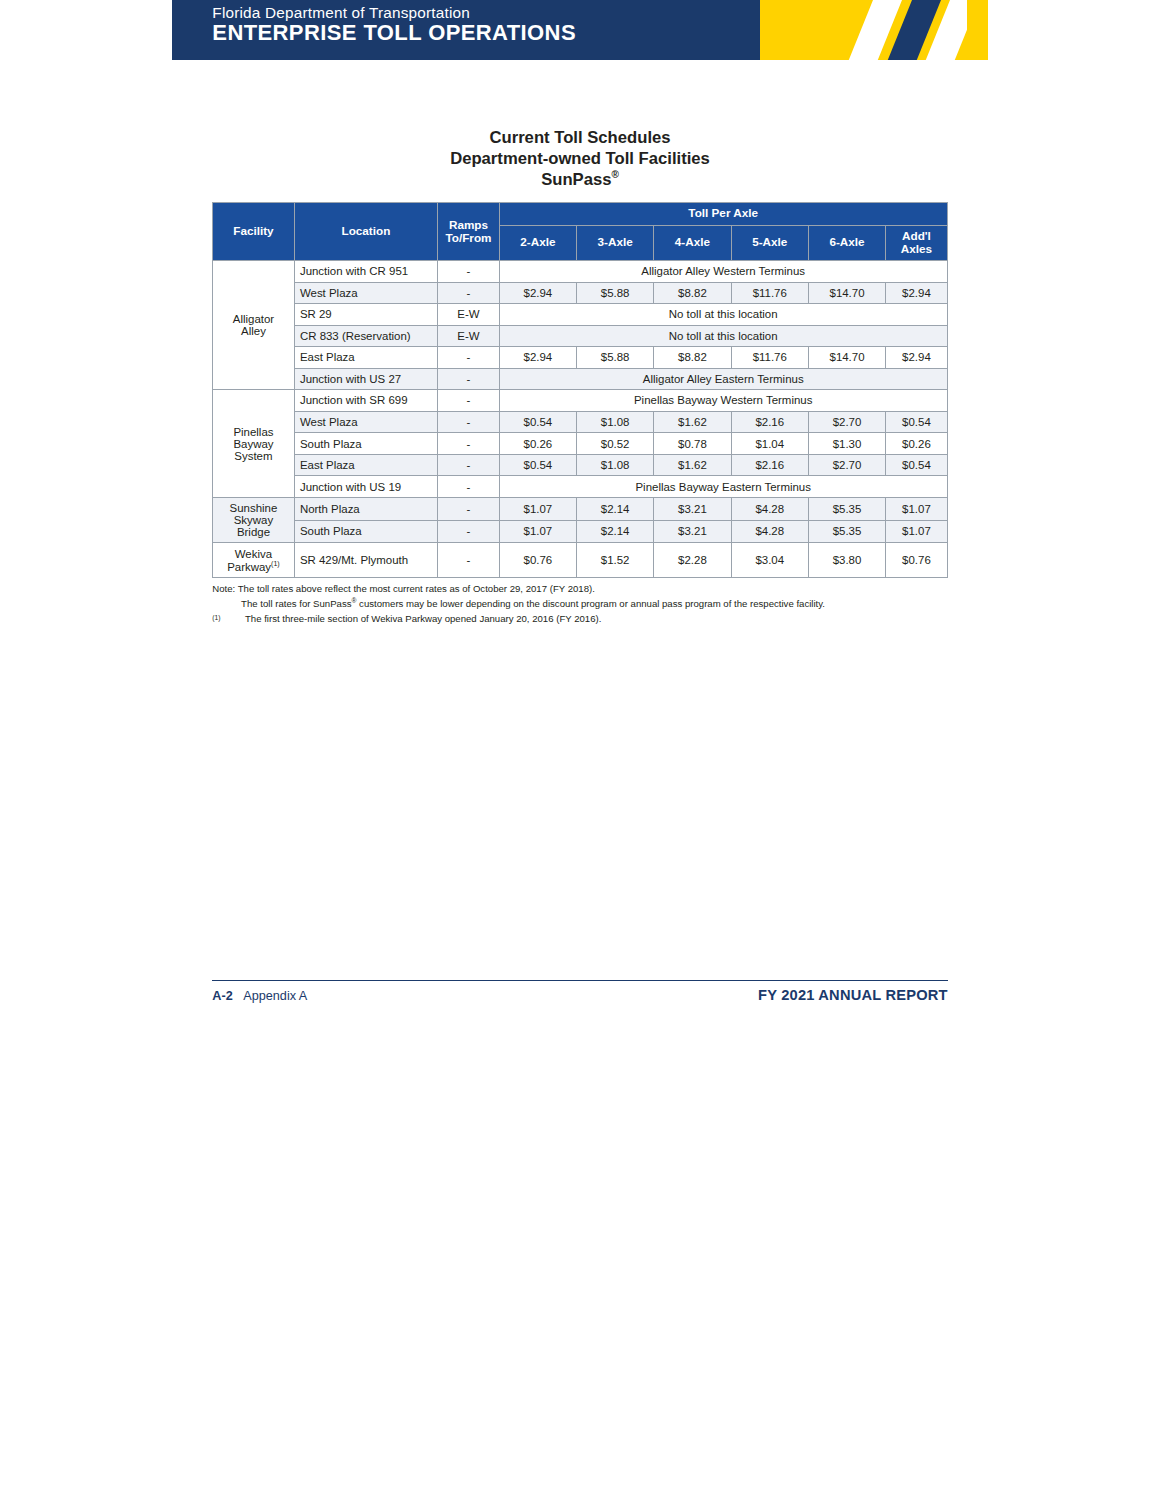Florida Department of Transportation
Enterprise Toll Operations
Current Toll Schedules
Department-owned Toll Facilities
SunPass®
| Facility | Location | Ramps To/From | Toll Per Axle |
| --- | --- | --- | --- |
| 2-Axle | 3-Axle | 4-Axle | 5-Axle | 6-Axle | Add'l Axles |
| Alligator Alley | Junction with CR 951 | - | Alligator Alley Western Terminus |
| West Plaza | - | $2.94 | $5.88 | $8.82 | $11.76 | $14.70 | $2.94 |
| SR 29 | E-W | No toll at this location |
| CR 833 (Reservation) | E-W | No toll at this location |
| East Plaza | - | $2.94 | $5.88 | $8.82 | $11.76 | $14.70 | $2.94 |
| Junction with US 27 | - | Alligator Alley Eastern Terminus |
| Pinellas Bayway System | Junction with SR 699 | - | Pinellas Bayway Western Terminus |
| West Plaza | - | $0.54 | $1.08 | $1.62 | $2.16 | $2.70 | $0.54 |
| South Plaza | - | $0.26 | $0.52 | $0.78 | $1.04 | $1.30 | $0.26 |
| East Plaza | - | $0.54 | $1.08 | $1.62 | $2.16 | $2.70 | $0.54 |
| Junction with US 19 | - | Pinellas Bayway Eastern Terminus |
| Sunshine Skyway Bridge | North Plaza | - | $1.07 | $2.14 | $3.21 | $4.28 | $5.35 | $1.07 |
| South Plaza | - | $1.07 | $2.14 | $3.21 | $4.28 | $5.35 | $1.07 |
| Wekiva Parkway (1) | SR 429/Mt. Plymouth | - | $0.76 | $1.52 | $2.28 | $3.04 | $3.80 | $0.76 |
Note: The toll rates above reflect the most current rates as of October 29, 2017 (FY 2018).
The toll rates for SunPass® customers may be lower depending on the discount program or annual pass program of the respective facility.
(1)
The first three-mile section of Wekiva Parkway opened January 20, 2016 (FY 2016).
A-2 Appendix A
FY 2021 ANNUAL REPORT